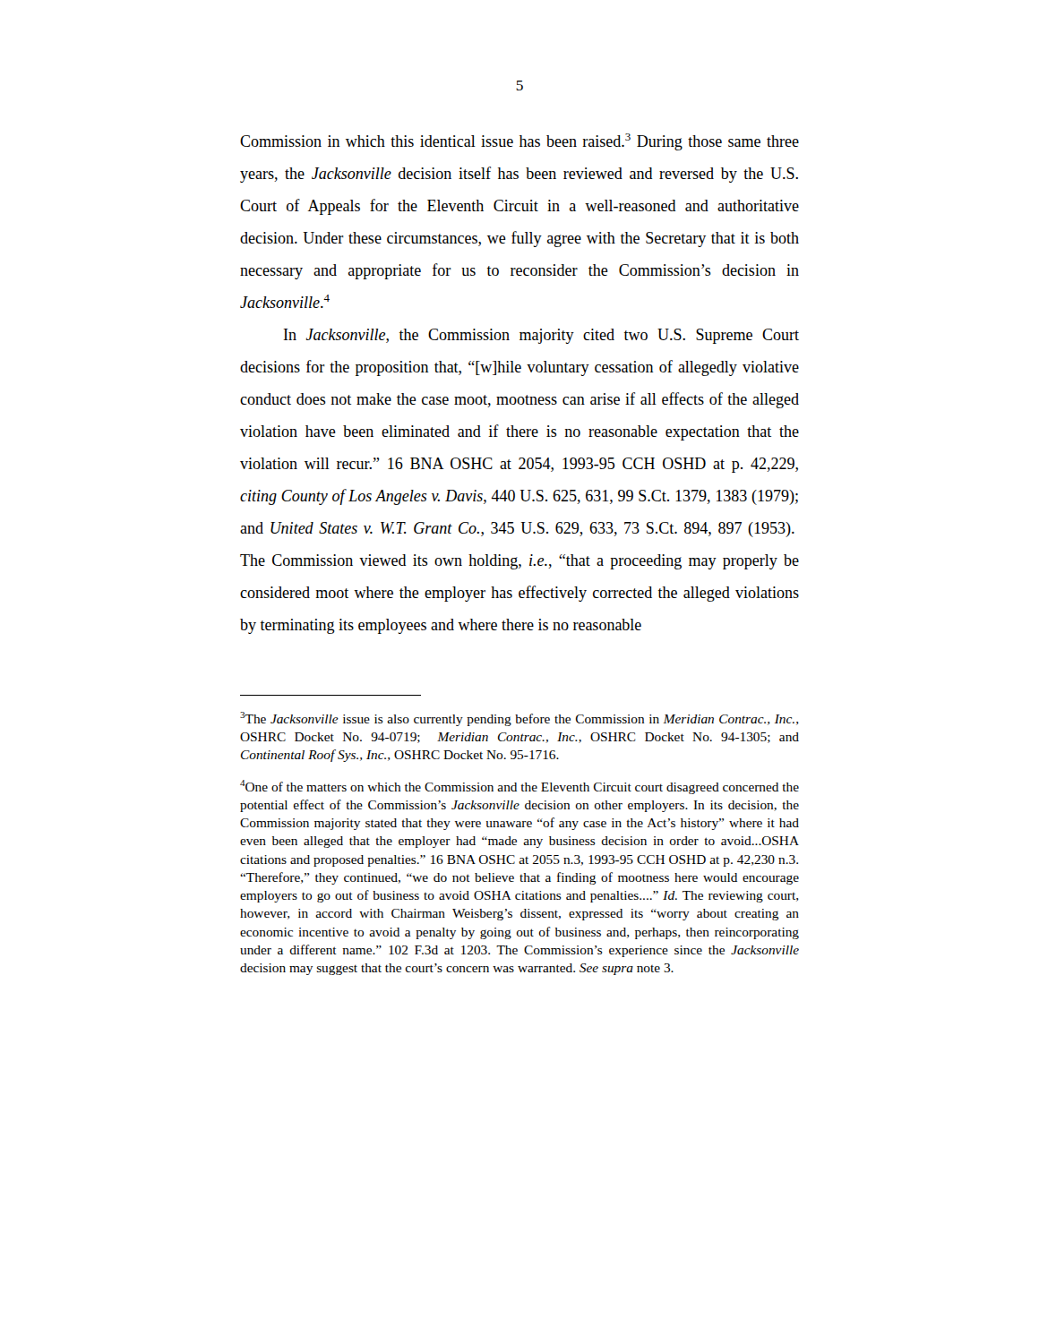5
Commission in which this identical issue has been raised.3 During those same three years, the Jacksonville decision itself has been reviewed and reversed by the U.S. Court of Appeals for the Eleventh Circuit in a well-reasoned and authoritative decision. Under these circumstances, we fully agree with the Secretary that it is both necessary and appropriate for us to reconsider the Commission’s decision in Jacksonville.4
In Jacksonville, the Commission majority cited two U.S. Supreme Court decisions for the proposition that, “[w]hile voluntary cessation of allegedly violative conduct does not make the case moot, mootness can arise if all effects of the alleged violation have been eliminated and if there is no reasonable expectation that the violation will recur.” 16 BNA OSHC at 2054, 1993-95 CCH OSHD at p. 42,229, citing County of Los Angeles v. Davis, 440 U.S. 625, 631, 99 S.Ct. 1379, 1383 (1979); and United States v. W.T. Grant Co., 345 U.S. 629, 633, 73 S.Ct. 894, 897 (1953). The Commission viewed its own holding, i.e., “that a proceeding may properly be considered moot where the employer has effectively corrected the alleged violations by terminating its employees and where there is no reasonable
3The Jacksonville issue is also currently pending before the Commission in Meridian Contrac., Inc., OSHRC Docket No. 94-0719; Meridian Contrac., Inc., OSHRC Docket No. 94-1305; and Continental Roof Sys., Inc., OSHRC Docket No. 95-1716.
4One of the matters on which the Commission and the Eleventh Circuit court disagreed concerned the potential effect of the Commission’s Jacksonville decision on other employers. In its decision, the Commission majority stated that they were unaware “of any case in the Act’s history” where it had even been alleged that the employer had “made any business decision in order to avoid...OSHA citations and proposed penalties.” 16 BNA OSHC at 2055 n.3, 1993-95 CCH OSHD at p. 42,230 n.3. “Therefore,” they continued, “we do not believe that a finding of mootness here would encourage employers to go out of business to avoid OSHA citations and penalties....” Id. The reviewing court, however, in accord with Chairman Weisberg’s dissent, expressed its “worry about creating an economic incentive to avoid a penalty by going out of business and, perhaps, then reincorporating under a different name.” 102 F.3d at 1203. The Commission’s experience since the Jacksonville decision may suggest that the court’s concern was warranted. See supra note 3.